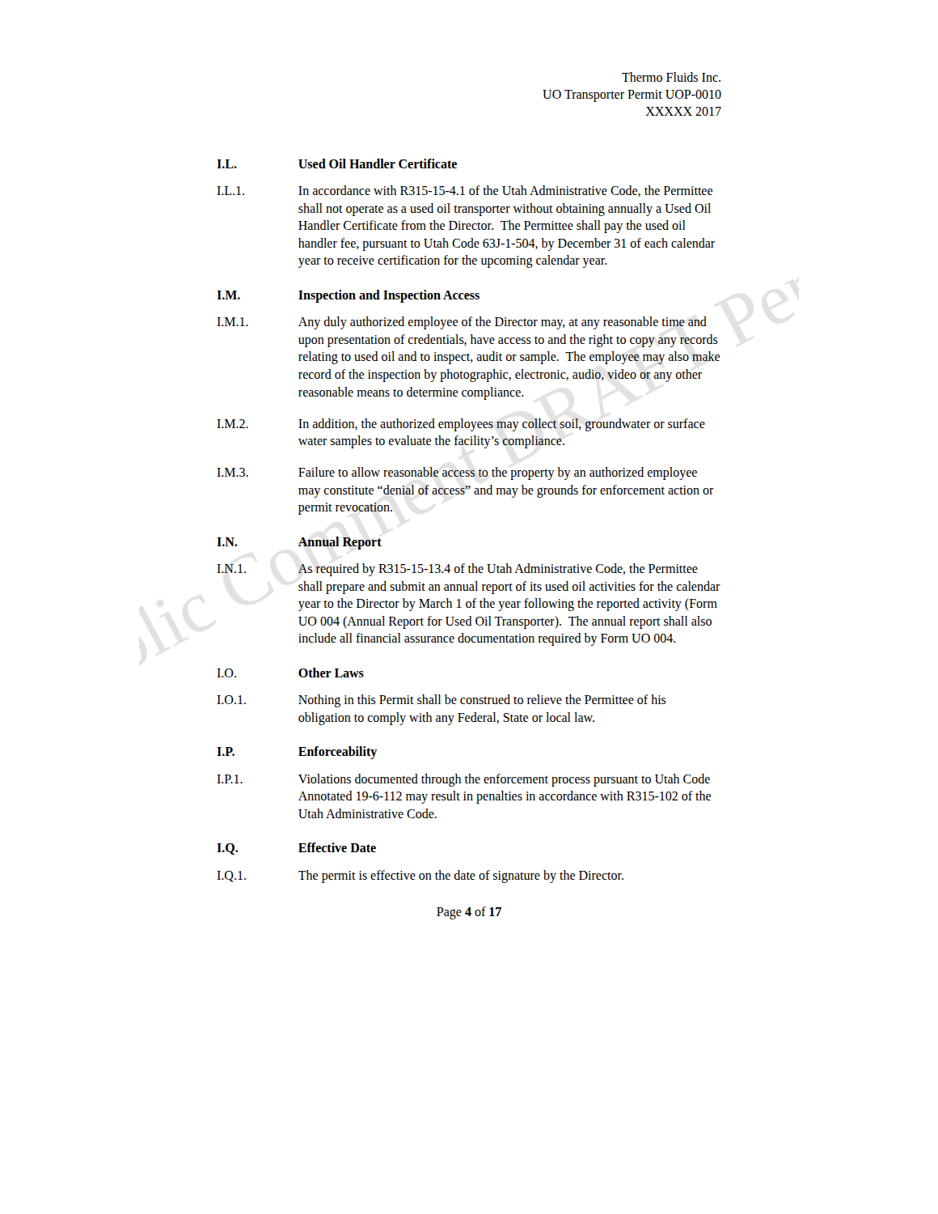Public Comment DRAFT Permit
Thermo Fluids Inc.
UO Transporter Permit UOP-0010
XXXXX 2017
I.L. Used Oil Handler Certificate
I.L.1. In accordance with R315-15-4.1 of the Utah Administrative Code, the Permittee shall not operate as a used oil transporter without obtaining annually a Used Oil Handler Certificate from the Director. The Permittee shall pay the used oil handler fee, pursuant to Utah Code 63J-1-504, by December 31 of each calendar year to receive certification for the upcoming calendar year.
I.M. Inspection and Inspection Access
I.M.1. Any duly authorized employee of the Director may, at any reasonable time and upon presentation of credentials, have access to and the right to copy any records relating to used oil and to inspect, audit or sample. The employee may also make record of the inspection by photographic, electronic, audio, video or any other reasonable means to determine compliance.
I.M.2. In addition, the authorized employees may collect soil, groundwater or surface water samples to evaluate the facility’s compliance.
I.M.3. Failure to allow reasonable access to the property by an authorized employee may constitute “denial of access” and may be grounds for enforcement action or permit revocation.
I.N. Annual Report
I.N.1. As required by R315-15-13.4 of the Utah Administrative Code, the Permittee shall prepare and submit an annual report of its used oil activities for the calendar year to the Director by March 1 of the year following the reported activity (Form UO 004 (Annual Report for Used Oil Transporter). The annual report shall also include all financial assurance documentation required by Form UO 004.
I.O. Other Laws
I.O.1. Nothing in this Permit shall be construed to relieve the Permittee of his obligation to comply with any Federal, State or local law.
I.P. Enforceability
I.P.1. Violations documented through the enforcement process pursuant to Utah Code Annotated 19-6-112 may result in penalties in accordance with R315-102 of the Utah Administrative Code.
I.Q. Effective Date
I.Q.1. The permit is effective on the date of signature by the Director.
Page 4 of 17